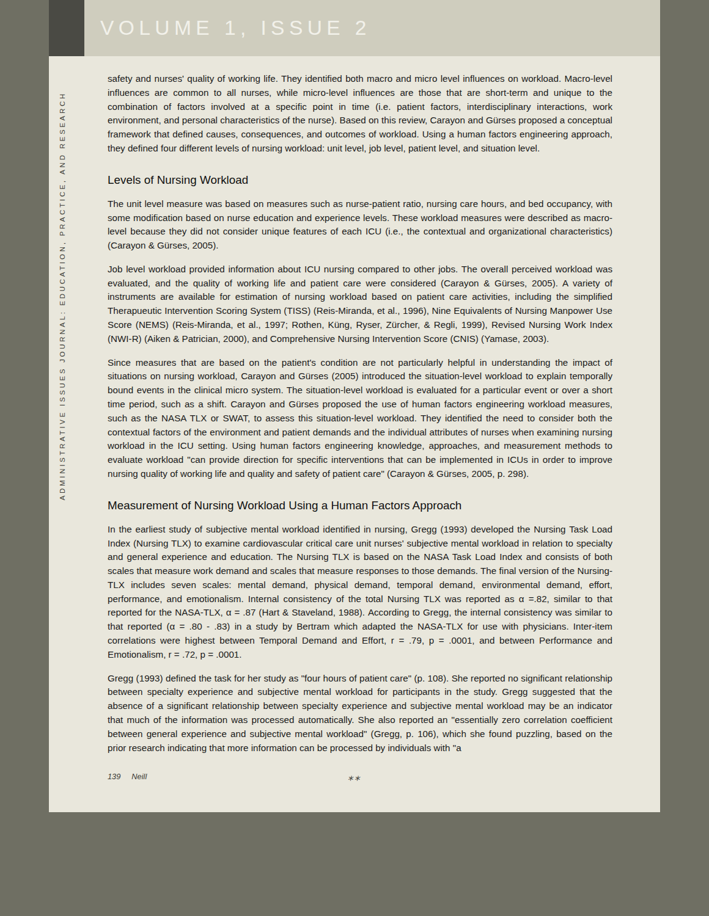Volume 1, Issue 2
Administrative Issues Journal: Education, Practice, and Research
safety and nurses' quality of working life. They identified both macro and micro level influences on workload. Macro-level influences are common to all nurses, while micro-level influences are those that are short-term and unique to the combination of factors involved at a specific point in time (i.e. patient factors, interdisciplinary interactions, work environment, and personal characteristics of the nurse). Based on this review, Carayon and Gürses proposed a conceptual framework that defined causes, consequences, and outcomes of workload. Using a human factors engineering approach, they defined four different levels of nursing workload: unit level, job level, patient level, and situation level.
Levels of Nursing Workload
The unit level measure was based on measures such as nurse-patient ratio, nursing care hours, and bed occupancy, with some modification based on nurse education and experience levels. These workload measures were described as macro-level because they did not consider unique features of each ICU (i.e., the contextual and organizational characteristics) (Carayon & Gürses, 2005).
Job level workload provided information about ICU nursing compared to other jobs. The overall perceived workload was evaluated, and the quality of working life and patient care were considered (Carayon & Gürses, 2005). A variety of instruments are available for estimation of nursing workload based on patient care activities, including the simplified Therapueutic Intervention Scoring System (TISS) (Reis-Miranda, et al., 1996), Nine Equivalents of Nursing Manpower Use Score (NEMS) (Reis-Miranda, et al., 1997; Rothen, Küng, Ryser, Zürcher, & Regli, 1999), Revised Nursing Work Index (NWI-R) (Aiken & Patrician, 2000), and Comprehensive Nursing Intervention Score (CNIS) (Yamase, 2003).
Since measures that are based on the patient's condition are not particularly helpful in understanding the impact of situations on nursing workload, Carayon and Gürses (2005) introduced the situation-level workload to explain temporally bound events in the clinical micro system. The situation-level workload is evaluated for a particular event or over a short time period, such as a shift. Carayon and Gürses proposed the use of human factors engineering workload measures, such as the NASA TLX or SWAT, to assess this situation-level workload. They identified the need to consider both the contextual factors of the environment and patient demands and the individual attributes of nurses when examining nursing workload in the ICU setting. Using human factors engineering knowledge, approaches, and measurement methods to evaluate workload "can provide direction for specific interventions that can be implemented in ICUs in order to improve nursing quality of working life and quality and safety of patient care" (Carayon & Gürses, 2005, p. 298).
Measurement of Nursing Workload Using a Human Factors Approach
In the earliest study of subjective mental workload identified in nursing, Gregg (1993) developed the Nursing Task Load Index (Nursing TLX) to examine cardiovascular critical care unit nurses' subjective mental workload in relation to specialty and general experience and education. The Nursing TLX is based on the NASA Task Load Index and consists of both scales that measure work demand and scales that measure responses to those demands. The final version of the Nursing-TLX includes seven scales: mental demand, physical demand, temporal demand, environmental demand, effort, performance, and emotionalism. Internal consistency of the total Nursing TLX was reported as α =.82, similar to that reported for the NASA-TLX, α = .87 (Hart & Staveland, 1988). According to Gregg, the internal consistency was similar to that reported (α = .80 - .83) in a study by Bertram which adapted the NASA-TLX for use with physicians. Inter-item correlations were highest between Temporal Demand and Effort, r = .79, p = .0001, and between Performance and Emotionalism, r = .72, p = .0001.
Gregg (1993) defined the task for her study as "four hours of patient care" (p. 108). She reported no significant relationship between specialty experience and subjective mental workload for participants in the study. Gregg suggested that the absence of a significant relationship between specialty experience and subjective mental workload may be an indicator that much of the information was processed automatically. She also reported an "essentially zero correlation coefficient between general experience and subjective mental workload" (Gregg, p. 106), which she found puzzling, based on the prior research indicating that more information can be processed by individuals with "a
139 Neill ⁎⁎